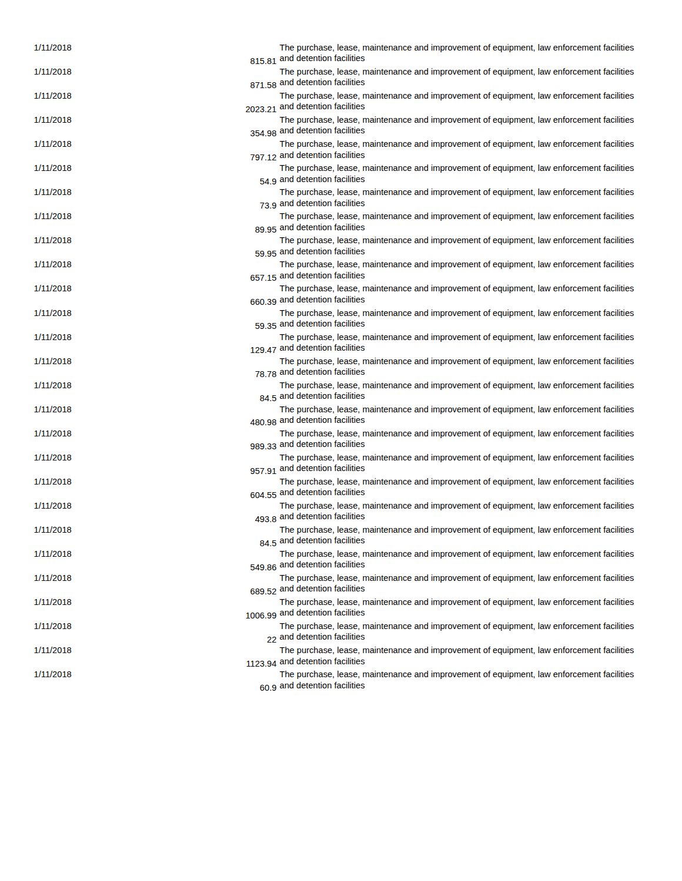| 1/11/2018 | 815.81 | The purchase, lease, maintenance and improvement of equipment, law enforcement facilities and detention facilities |
| 1/11/2018 | 871.58 | The purchase, lease, maintenance and improvement of equipment, law enforcement facilities and detention facilities |
| 1/11/2018 | 2023.21 | The purchase, lease, maintenance and improvement of equipment, law enforcement facilities and detention facilities |
| 1/11/2018 | 354.98 | The purchase, lease, maintenance and improvement of equipment, law enforcement facilities and detention facilities |
| 1/11/2018 | 797.12 | The purchase, lease, maintenance and improvement of equipment, law enforcement facilities and detention facilities |
| 1/11/2018 | 54.9 | The purchase, lease, maintenance and improvement of equipment, law enforcement facilities and detention facilities |
| 1/11/2018 | 73.9 | The purchase, lease, maintenance and improvement of equipment, law enforcement facilities and detention facilities |
| 1/11/2018 | 89.95 | The purchase, lease, maintenance and improvement of equipment, law enforcement facilities and detention facilities |
| 1/11/2018 | 59.95 | The purchase, lease, maintenance and improvement of equipment, law enforcement facilities and detention facilities |
| 1/11/2018 | 657.15 | The purchase, lease, maintenance and improvement of equipment, law enforcement facilities and detention facilities |
| 1/11/2018 | 660.39 | The purchase, lease, maintenance and improvement of equipment, law enforcement facilities and detention facilities |
| 1/11/2018 | 59.35 | The purchase, lease, maintenance and improvement of equipment, law enforcement facilities and detention facilities |
| 1/11/2018 | 129.47 | The purchase, lease, maintenance and improvement of equipment, law enforcement facilities and detention facilities |
| 1/11/2018 | 78.78 | The purchase, lease, maintenance and improvement of equipment, law enforcement facilities and detention facilities |
| 1/11/2018 | 84.5 | The purchase, lease, maintenance and improvement of equipment, law enforcement facilities and detention facilities |
| 1/11/2018 | 480.98 | The purchase, lease, maintenance and improvement of equipment, law enforcement facilities and detention facilities |
| 1/11/2018 | 989.33 | The purchase, lease, maintenance and improvement of equipment, law enforcement facilities and detention facilities |
| 1/11/2018 | 957.91 | The purchase, lease, maintenance and improvement of equipment, law enforcement facilities and detention facilities |
| 1/11/2018 | 604.55 | The purchase, lease, maintenance and improvement of equipment, law enforcement facilities and detention facilities |
| 1/11/2018 | 493.8 | The purchase, lease, maintenance and improvement of equipment, law enforcement facilities and detention facilities |
| 1/11/2018 | 84.5 | The purchase, lease, maintenance and improvement of equipment, law enforcement facilities and detention facilities |
| 1/11/2018 | 549.86 | The purchase, lease, maintenance and improvement of equipment, law enforcement facilities and detention facilities |
| 1/11/2018 | 689.52 | The purchase, lease, maintenance and improvement of equipment, law enforcement facilities and detention facilities |
| 1/11/2018 | 1006.99 | The purchase, lease, maintenance and improvement of equipment, law enforcement facilities and detention facilities |
| 1/11/2018 | 22 | The purchase, lease, maintenance and improvement of equipment, law enforcement facilities and detention facilities |
| 1/11/2018 | 1123.94 | The purchase, lease, maintenance and improvement of equipment, law enforcement facilities and detention facilities |
| 1/11/2018 | 60.9 | The purchase, lease, maintenance and improvement of equipment, law enforcement facilities and detention facilities |